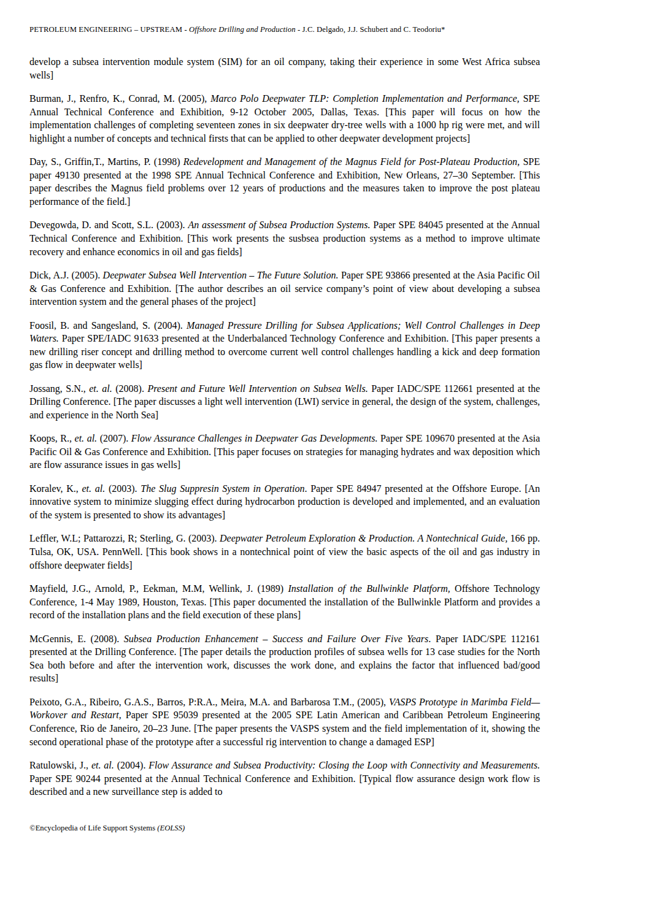PETROLEUM ENGINEERING – UPSTREAM - Offshore Drilling and Production - J.C. Delgado, J.J. Schubert and C. Teodoriu*
develop a subsea intervention module system (SIM) for an oil company, taking their experience in some West Africa subsea wells]
Burman, J., Renfro, K., Conrad, M. (2005), Marco Polo Deepwater TLP: Completion Implementation and Performance, SPE Annual Technical Conference and Exhibition, 9-12 October 2005, Dallas, Texas. [This paper will focus on how the implementation challenges of completing seventeen zones in six deepwater dry-tree wells with a 1000 hp rig were met, and will highlight a number of concepts and technical firsts that can be applied to other deepwater development projects]
Day, S., Griffin,T., Martins, P. (1998) Redevelopment and Management of the Magnus Field for Post-Plateau Production, SPE paper 49130 presented at the 1998 SPE Annual Technical Conference and Exhibition, New Orleans, 27–30 September. [This paper describes the Magnus field problems over 12 years of productions and the measures taken to improve the post plateau performance of the field.]
Devegowda, D. and Scott, S.L. (2003). An assessment of Subsea Production Systems. Paper SPE 84045 presented at the Annual Technical Conference and Exhibition. [This work presents the susbsea production systems as a method to improve ultimate recovery and enhance economics in oil and gas fields]
Dick, A.J. (2005). Deepwater Subsea Well Intervention – The Future Solution. Paper SPE 93866 presented at the Asia Pacific Oil & Gas Conference and Exhibition. [The author describes an oil service company’s point of view about developing a subsea intervention system and the general phases of the project]
Foosil, B. and Sangesland, S. (2004). Managed Pressure Drilling for Subsea Applications; Well Control Challenges in Deep Waters. Paper SPE/IADC 91633 presented at the Underbalanced Technology Conference and Exhibition. [This paper presents a new drilling riser concept and drilling method to overcome current well control challenges handling a kick and deep formation gas flow in deepwater wells]
Jossang, S.N., et. al. (2008). Present and Future Well Intervention on Subsea Wells. Paper IADC/SPE 112661 presented at the Drilling Conference. [The paper discusses a light well intervention (LWI) service in general, the design of the system, challenges, and experience in the North Sea]
Koops, R., et. al. (2007). Flow Assurance Challenges in Deepwater Gas Developments. Paper SPE 109670 presented at the Asia Pacific Oil & Gas Conference and Exhibition. [This paper focuses on strategies for managing hydrates and wax deposition which are flow assurance issues in gas wells]
Koralev, K., et. al. (2003). The Slug Suppresin System in Operation. Paper SPE 84947 presented at the Offshore Europe. [An innovative system to minimize slugging effect during hydrocarbon production is developed and implemented, and an evaluation of the system is presented to show its advantages]
Leffler, W.L; Pattarozzi, R; Sterling, G. (2003). Deepwater Petroleum Exploration & Production. A Nontechnical Guide, 166 pp. Tulsa, OK, USA. PennWell. [This book shows in a nontechnical point of view the basic aspects of the oil and gas industry in offshore deepwater fields]
Mayfield, J.G., Arnold, P., Eekman, M.M, Wellink, J. (1989) Installation of the Bullwinkle Platform, Offshore Technology Conference, 1-4 May 1989, Houston, Texas. [This paper documented the installation of the Bullwinkle Platform and provides a record of the installation plans and the field execution of these plans]
McGennis, E. (2008). Subsea Production Enhancement – Success and Failure Over Five Years. Paper IADC/SPE 112161 presented at the Drilling Conference. [The paper details the production profiles of subsea wells for 13 case studies for the North Sea both before and after the intervention work, discusses the work done, and explains the factor that influenced bad/good results]
Peixoto, G.A., Ribeiro, G.A.S., Barros, P:R.A., Meira, M.A. and Barbarosa T.M., (2005), VASPS Prototype in Marimba Field—Workover and Restart, Paper SPE 95039 presented at the 2005 SPE Latin American and Caribbean Petroleum Engineering Conference, Rio de Janeiro, 20–23 June. [The paper presents the VASPS system and the field implementation of it, showing the second operational phase of the prototype after a successful rig intervention to change a damaged ESP]
Ratulowski, J., et. al. (2004). Flow Assurance and Subsea Productivity: Closing the Loop with Connectivity and Measurements. Paper SPE 90244 presented at the Annual Technical Conference and Exhibition. [Typical flow assurance design work flow is described and a new surveillance step is added to
©Encyclopedia of Life Support Systems (EOLSS)